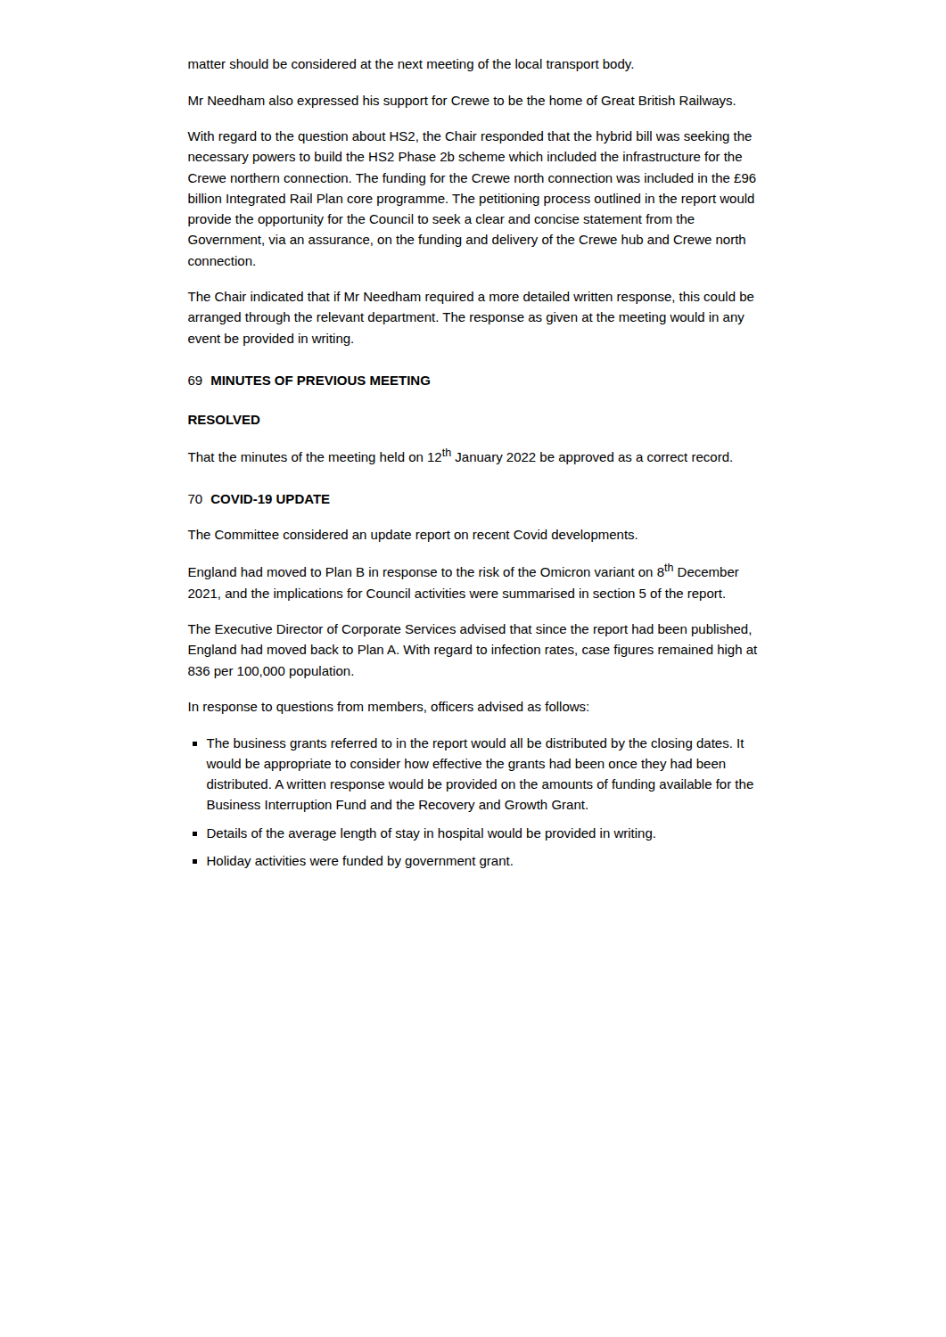matter should be considered at the next meeting of the local transport body.
Mr Needham also expressed his support for Crewe to be the home of Great British Railways.
With regard to the question about HS2, the Chair responded that the hybrid bill was seeking the necessary powers to build the HS2 Phase 2b scheme which included the infrastructure for the Crewe northern connection. The funding for the Crewe north connection was included in the £96 billion Integrated Rail Plan core programme. The petitioning process outlined in the report would provide the opportunity for the Council to seek a clear and concise statement from the Government, via an assurance, on the funding and delivery of the Crewe hub and Crewe north connection.
The Chair indicated that if Mr Needham required a more detailed written response, this could be arranged through the relevant department. The response as given at the meeting would in any event be provided in writing.
69 Minutes of Previous Meeting
Resolved
That the minutes of the meeting held on 12th January 2022 be approved as a correct record.
70 Covid-19 Update
The Committee considered an update report on recent Covid developments.
England had moved to Plan B in response to the risk of the Omicron variant on 8th December 2021, and the implications for Council activities were summarised in section 5 of the report.
The Executive Director of Corporate Services advised that since the report had been published, England had moved back to Plan A. With regard to infection rates, case figures remained high at 836 per 100,000 population.
In response to questions from members, officers advised as follows:
The business grants referred to in the report would all be distributed by the closing dates. It would be appropriate to consider how effective the grants had been once they had been distributed. A written response would be provided on the amounts of funding available for the Business Interruption Fund and the Recovery and Growth Grant.
Details of the average length of stay in hospital would be provided in writing.
Holiday activities were funded by government grant.